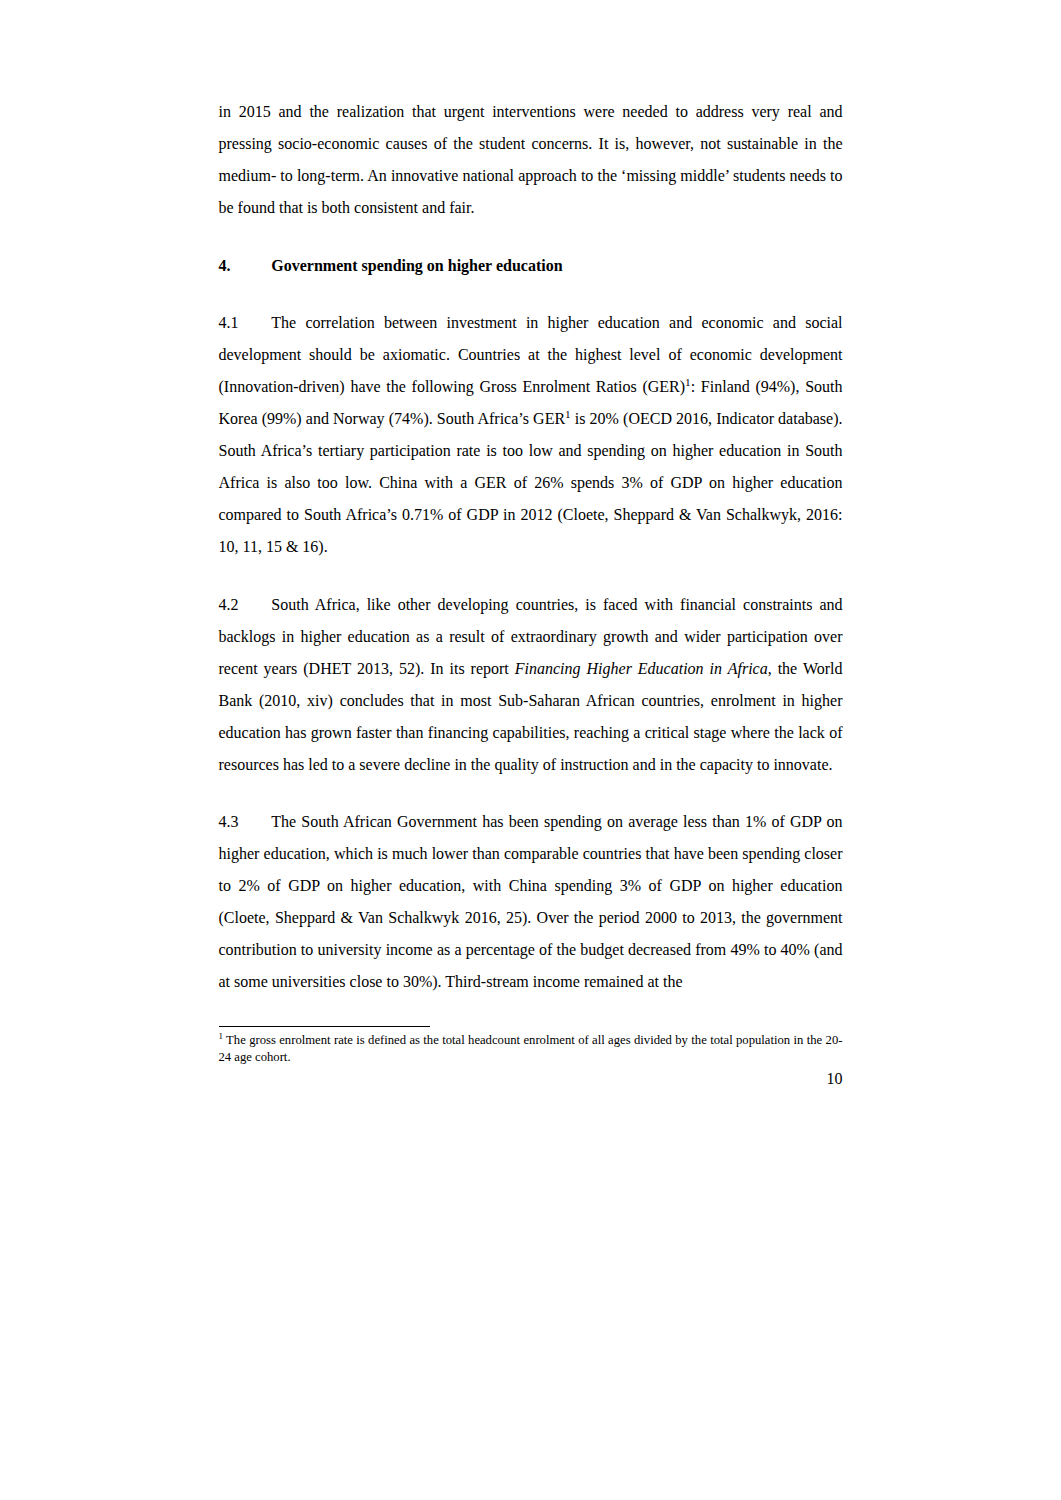in 2015 and the realization that urgent interventions were needed to address very real and pressing socio-economic causes of the student concerns. It is, however, not sustainable in the medium- to long-term. An innovative national approach to the ‘missing middle’ students needs to be found that is both consistent and fair.
4. Government spending on higher education
4.1 The correlation between investment in higher education and economic and social development should be axiomatic. Countries at the highest level of economic development (Innovation-driven) have the following Gross Enrolment Ratios (GER)1: Finland (94%), South Korea (99%) and Norway (74%). South Africa’s GER1 is 20% (OECD 2016, Indicator database). South Africa’s tertiary participation rate is too low and spending on higher education in South Africa is also too low. China with a GER of 26% spends 3% of GDP on higher education compared to South Africa’s 0.71% of GDP in 2012 (Cloete, Sheppard & Van Schalkwyk, 2016: 10, 11, 15 & 16).
4.2 South Africa, like other developing countries, is faced with financial constraints and backlogs in higher education as a result of extraordinary growth and wider participation over recent years (DHET 2013, 52). In its report Financing Higher Education in Africa, the World Bank (2010, xiv) concludes that in most Sub-Saharan African countries, enrolment in higher education has grown faster than financing capabilities, reaching a critical stage where the lack of resources has led to a severe decline in the quality of instruction and in the capacity to innovate.
4.3 The South African Government has been spending on average less than 1% of GDP on higher education, which is much lower than comparable countries that have been spending closer to 2% of GDP on higher education, with China spending 3% of GDP on higher education (Cloete, Sheppard & Van Schalkwyk 2016, 25). Over the period 2000 to 2013, the government contribution to university income as a percentage of the budget decreased from 49% to 40% (and at some universities close to 30%). Third-stream income remained at the
1 The gross enrolment rate is defined as the total headcount enrolment of all ages divided by the total population in the 20-24 age cohort.
10